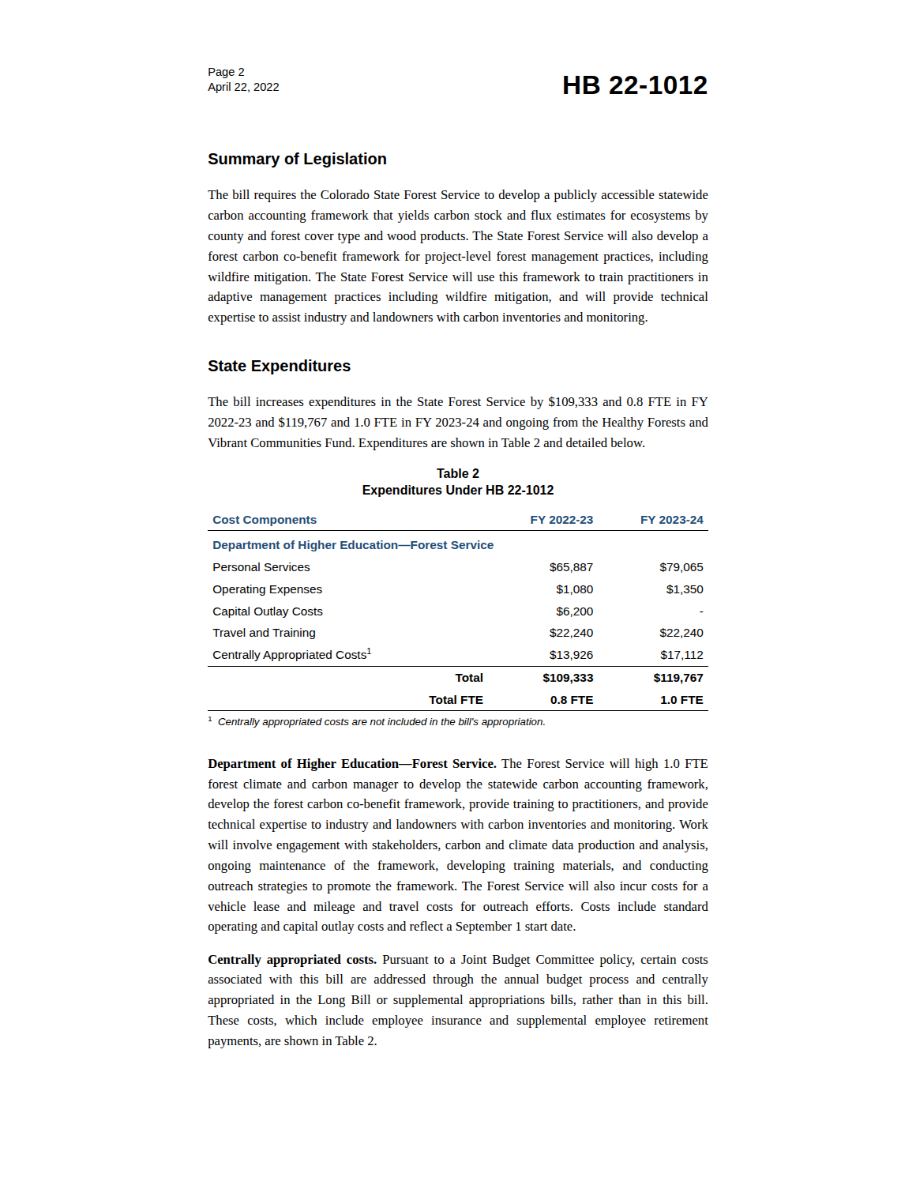Page 2
April 22, 2022
HB 22-1012
Summary of Legislation
The bill requires the Colorado State Forest Service to develop a publicly accessible statewide carbon accounting framework that yields carbon stock and flux estimates for ecosystems by county and forest cover type and wood products. The State Forest Service will also develop a forest carbon co-benefit framework for project-level forest management practices, including wildfire mitigation. The State Forest Service will use this framework to train practitioners in adaptive management practices including wildfire mitigation, and will provide technical expertise to assist industry and landowners with carbon inventories and monitoring.
State Expenditures
The bill increases expenditures in the State Forest Service by $109,333 and 0.8 FTE in FY 2022-23 and $119,767 and 1.0 FTE in FY 2023-24 and ongoing from the Healthy Forests and Vibrant Communities Fund. Expenditures are shown in Table 2 and detailed below.
Table 2
Expenditures Under HB 22-1012
| Cost Components | FY 2022-23 | FY 2023-24 |
| --- | --- | --- |
| Department of Higher Education—Forest Service |
| Personal Services | $65,887 | $79,065 |
| Operating Expenses | $1,080 | $1,350 |
| Capital Outlay Costs | $6,200 | - |
| Travel and Training | $22,240 | $22,240 |
| Centrally Appropriated Costs 1 | $13,926 | $17,112 |
| Total | $109,333 | $119,767 |
| Total FTE | 0.8 FTE | 1.0 FTE |
1 Centrally appropriated costs are not included in the bill's appropriation.
Department of Higher Education—Forest Service. The Forest Service will high 1.0 FTE forest climate and carbon manager to develop the statewide carbon accounting framework, develop the forest carbon co-benefit framework, provide training to practitioners, and provide technical expertise to industry and landowners with carbon inventories and monitoring. Work will involve engagement with stakeholders, carbon and climate data production and analysis, ongoing maintenance of the framework, developing training materials, and conducting outreach strategies to promote the framework. The Forest Service will also incur costs for a vehicle lease and mileage and travel costs for outreach efforts. Costs include standard operating and capital outlay costs and reflect a September 1 start date.
Centrally appropriated costs. Pursuant to a Joint Budget Committee policy, certain costs associated with this bill are addressed through the annual budget process and centrally appropriated in the Long Bill or supplemental appropriations bills, rather than in this bill. These costs, which include employee insurance and supplemental employee retirement payments, are shown in Table 2.